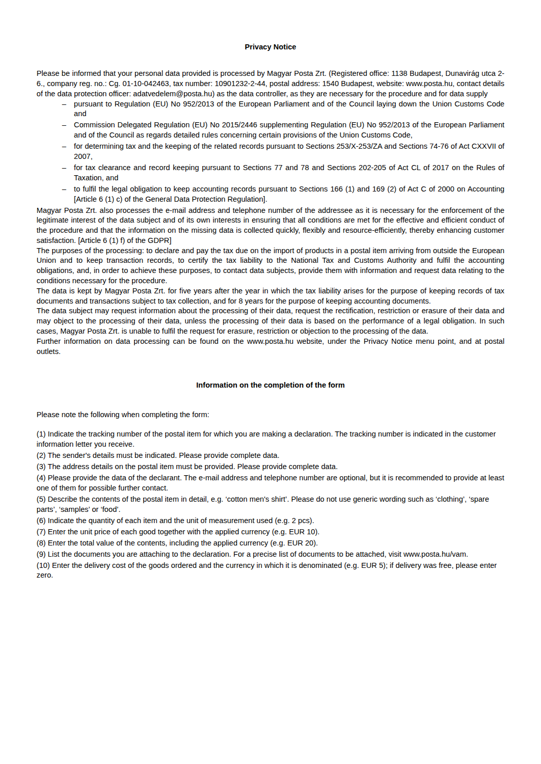Privacy Notice
Please be informed that your personal data provided is processed by Magyar Posta Zrt. (Registered office: 1138 Budapest, Dunavirág utca 2-6., company reg. no.: Cg. 01-10-042463, tax number: 10901232-2-44, postal address: 1540 Budapest, website: www.posta.hu, contact details of the data protection officer: adatvedelem@posta.hu) as the data controller, as they are necessary for the procedure and for data supply
pursuant to Regulation (EU) No 952/2013 of the European Parliament and of the Council laying down the Union Customs Code and
Commission Delegated Regulation (EU) No 2015/2446 supplementing Regulation (EU) No 952/2013 of the European Parliament and of the Council as regards detailed rules concerning certain provisions of the Union Customs Code,
for determining tax and the keeping of the related records pursuant to Sections 253/X-253/ZA and Sections 74-76 of Act CXXVII of 2007,
for tax clearance and record keeping pursuant to Sections 77 and 78 and Sections 202-205 of Act CL of 2017 on the Rules of Taxation, and
to fulfil the legal obligation to keep accounting records pursuant to Sections 166 (1) and 169 (2) of Act C of 2000 on Accounting [Article 6 (1) c) of the General Data Protection Regulation].
Magyar Posta Zrt. also processes the e-mail address and telephone number of the addressee as it is necessary for the enforcement of the legitimate interest of the data subject and of its own interests in ensuring that all conditions are met for the effective and efficient conduct of the procedure and that the information on the missing data is collected quickly, flexibly and resource-efficiently, thereby enhancing customer satisfaction. [Article 6 (1) f) of the GDPR]
The purposes of the processing: to declare and pay the tax due on the import of products in a postal item arriving from outside the European Union and to keep transaction records, to certify the tax liability to the National Tax and Customs Authority and fulfil the accounting obligations, and, in order to achieve these purposes, to contact data subjects, provide them with information and request data relating to the conditions necessary for the procedure.
The data is kept by Magyar Posta Zrt. for five years after the year in which the tax liability arises for the purpose of keeping records of tax documents and transactions subject to tax collection, and for 8 years for the purpose of keeping accounting documents.
The data subject may request information about the processing of their data, request the rectification, restriction or erasure of their data and may object to the processing of their data, unless the processing of their data is based on the performance of a legal obligation. In such cases, Magyar Posta Zrt. is unable to fulfil the request for erasure, restriction or objection to the processing of the data.
Further information on data processing can be found on the www.posta.hu website, under the Privacy Notice menu point, and at postal outlets.
Information on the completion of the form
Please note the following when completing the form:
(1) Indicate the tracking number of the postal item for which you are making a declaration. The tracking number is indicated in the customer information letter you receive.
(2) The sender's details must be indicated. Please provide complete data.
(3) The address details on the postal item must be provided. Please provide complete data.
(4) Please provide the data of the declarant. The e-mail address and telephone number are optional, but it is recommended to provide at least one of them for possible further contact.
(5) Describe the contents of the postal item in detail, e.g. ‘cotton men's shirt’. Please do not use generic wording such as ‘clothing’, ‘spare parts’, ‘samples’ or ‘food’.
(6) Indicate the quantity of each item and the unit of measurement used (e.g. 2 pcs).
(7) Enter the unit price of each good together with the applied currency (e.g. EUR 10).
(8) Enter the total value of the contents, including the applied currency (e.g. EUR 20).
(9) List the documents you are attaching to the declaration. For a precise list of documents to be attached, visit www.posta.hu/vam.
(10) Enter the delivery cost of the goods ordered and the currency in which it is denominated (e.g. EUR 5); if delivery was free, please enter zero.